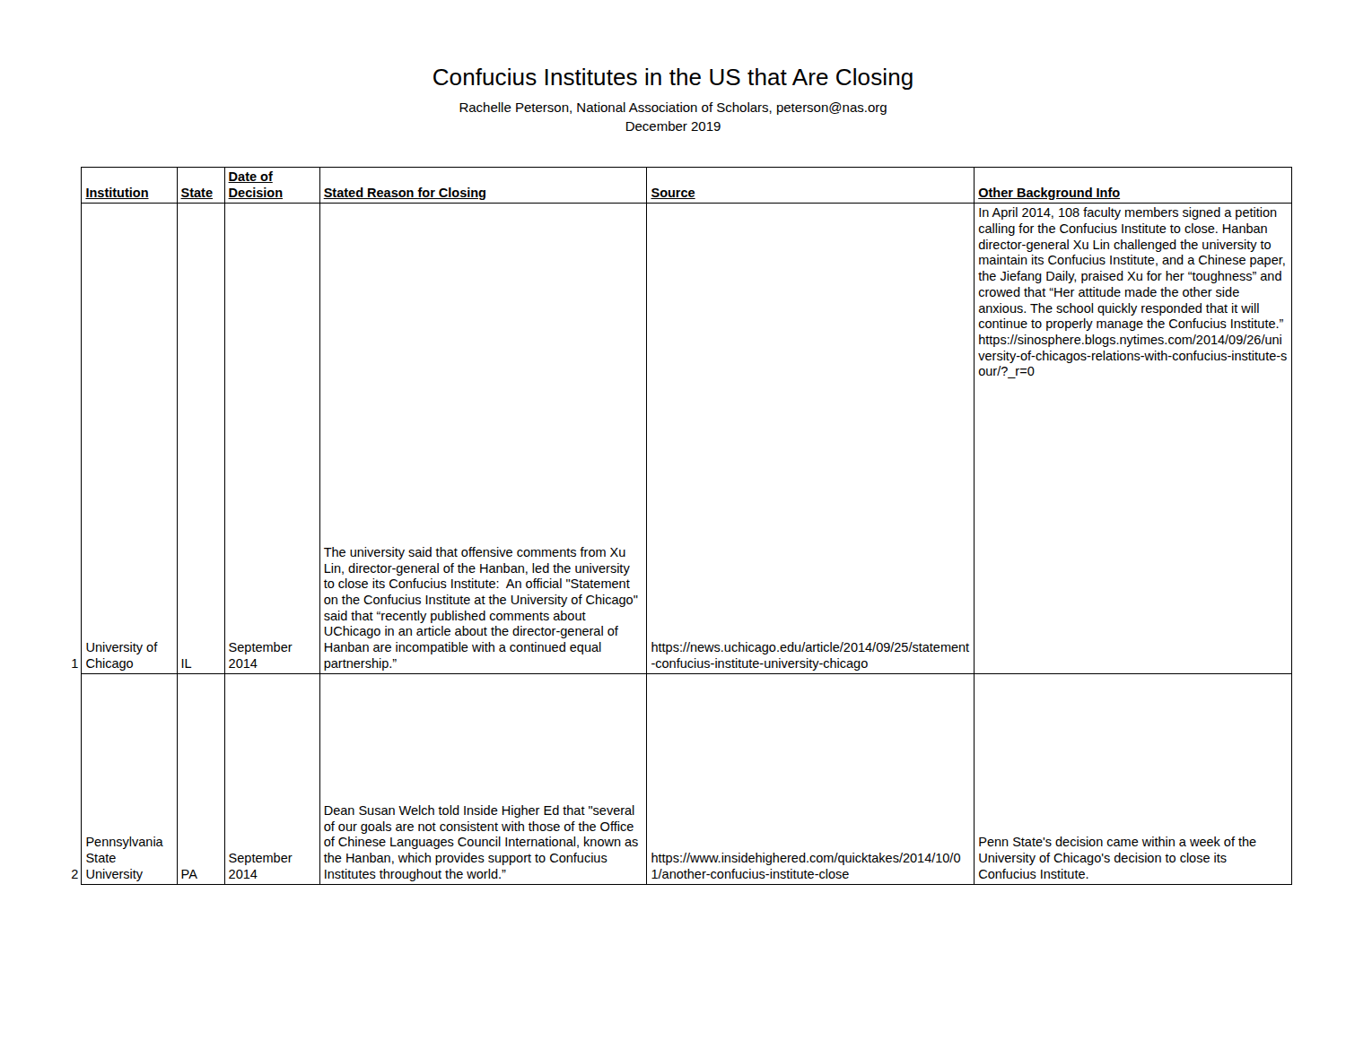Confucius Institutes in the US that Are Closing
Rachelle Peterson, National Association of Scholars, peterson@nas.org
December 2019
| | Institution | State | Date of Decision | Stated Reason for Closing | Source | Other Background Info |
| --- | --- | --- | --- | --- | --- | --- |
| 1 | University of Chicago | IL | September 2014 | The university said that offensive comments from Xu Lin, director-general of the Hanban, led the university to close its Confucius Institute: An official "Statement on the Confucius Institute at the University of Chicago" said that “recently published comments about UChicago in an article about the director-general of Hanban are incompatible with a continued equal partnership.” | https://news.uchicago.edu/article/2014/09/25/statement-confucius-institute-university-chicago | In April 2014, 108 faculty members signed a petition calling for the Confucius Institute to close. Hanban director-general Xu Lin challenged the university to maintain its Confucius Institute, and a Chinese paper, the Jiefang Daily, praised Xu for her “toughness” and crowed that “Her attitude made the other side anxious. The school quickly responded that it will continue to properly manage the Confucius Institute.” https://sinosphere.blogs.nytimes.com/2014/09/26/university-of-chicagos-relations-with-confucius-institute-sour/?_r=0 |
| 2 | Pennsylvania State University | PA | September 2014 | Dean Susan Welch told Inside Higher Ed that "several of our goals are not consistent with those of the Office of Chinese Languages Council International, known as the Hanban, which provides support to Confucius Institutes throughout the world.” | https://www.insidehighered.com/quicktakes/2014/10/01/another-confucius-institute-close | Penn State's decision came within a week of the University of Chicago's decision to close its Confucius Institute. |